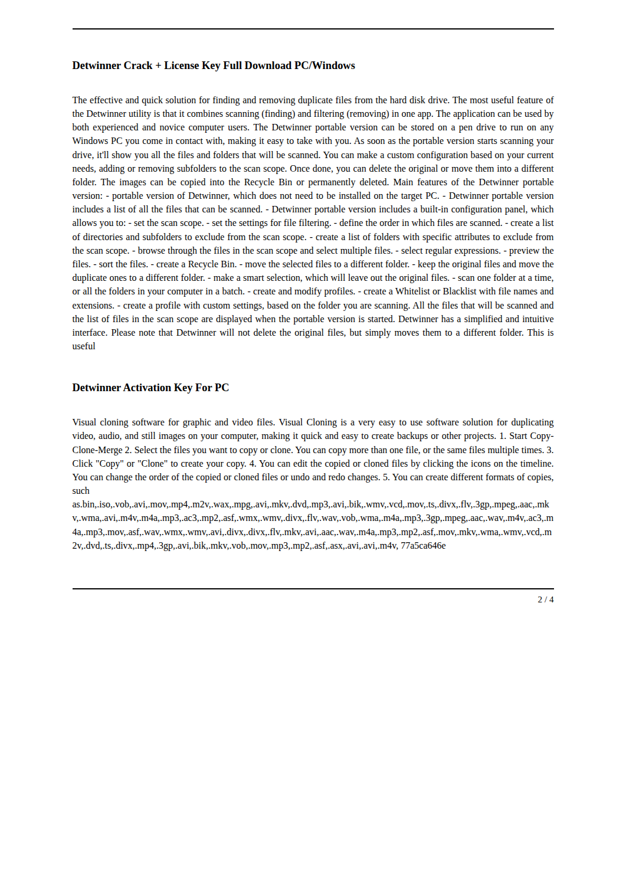Detwinner Crack + License Key Full Download PC/Windows
The effective and quick solution for finding and removing duplicate files from the hard disk drive. The most useful feature of the Detwinner utility is that it combines scanning (finding) and filtering (removing) in one app. The application can be used by both experienced and novice computer users. The Detwinner portable version can be stored on a pen drive to run on any Windows PC you come in contact with, making it easy to take with you. As soon as the portable version starts scanning your drive, it'll show you all the files and folders that will be scanned. You can make a custom configuration based on your current needs, adding or removing subfolders to the scan scope. Once done, you can delete the original or move them into a different folder. The images can be copied into the Recycle Bin or permanently deleted. Main features of the Detwinner portable version: - portable version of Detwinner, which does not need to be installed on the target PC. - Detwinner portable version includes a list of all the files that can be scanned. - Detwinner portable version includes a built-in configuration panel, which allows you to: - set the scan scope. - set the settings for file filtering. - define the order in which files are scanned. - create a list of directories and subfolders to exclude from the scan scope. - create a list of folders with specific attributes to exclude from the scan scope. - browse through the files in the scan scope and select multiple files. - select regular expressions. - preview the files. - sort the files. - create a Recycle Bin. - move the selected files to a different folder. - keep the original files and move the duplicate ones to a different folder. - make a smart selection, which will leave out the original files. - scan one folder at a time, or all the folders in your computer in a batch. - create and modify profiles. - create a Whitelist or Blacklist with file names and extensions. - create a profile with custom settings, based on the folder you are scanning. All the files that will be scanned and the list of files in the scan scope are displayed when the portable version is started. Detwinner has a simplified and intuitive interface. Please note that Detwinner will not delete the original files, but simply moves them to a different folder. This is useful
Detwinner Activation Key For PC
Visual cloning software for graphic and video files. Visual Cloning is a very easy to use software solution for duplicating video, audio, and still images on your computer, making it quick and easy to create backups or other projects. 1. Start Copy-Clone-Merge 2. Select the files you want to copy or clone. You can copy more than one file, or the same files multiple times. 3. Click "Copy" or "Clone" to create your copy. 4. You can edit the copied or cloned files by clicking the icons on the timeline. You can change the order of the copied or cloned files or undo and redo changes. 5. You can create different formats of copies, such as.bin,.iso,.vob,.avi,.mov,.mp4,.m2v,.wax,.mpg,.avi,.mkv,.dvd,.mp3,.avi,.bik,.wmv,.vcd,.mov,.ts,.divx,.flv,.3gp,.mpeg,.aac,.mkv,.wma,.avi,.m4v,.m4a,.mp3,.ac3,.mp2,.asf,.wmx,.wmv,.divx,.flv,.wav,.vob,.wma,.m4a,.mp3,.3gp,.mpeg,.aac,.wav,.m4v,.ac3,.m4a,.mp3,.mov,.asf,.wav,.wmx,.wmv,.avi,.divx,.divx,.flv,.mkv,.avi,.aac,.wav,.m4a,.mp3,.mp2,.asf,.mov,.mkv,.wma,.wmv,.vcd,.m2v,.dvd,.ts,.divx,.mp4,.3gp,.avi,.bik,.mkv,.vob,.mov,.mp3,.mp2,.asf,.asx,.avi,.avi,.m4v, 77a5ca646e
2 / 4